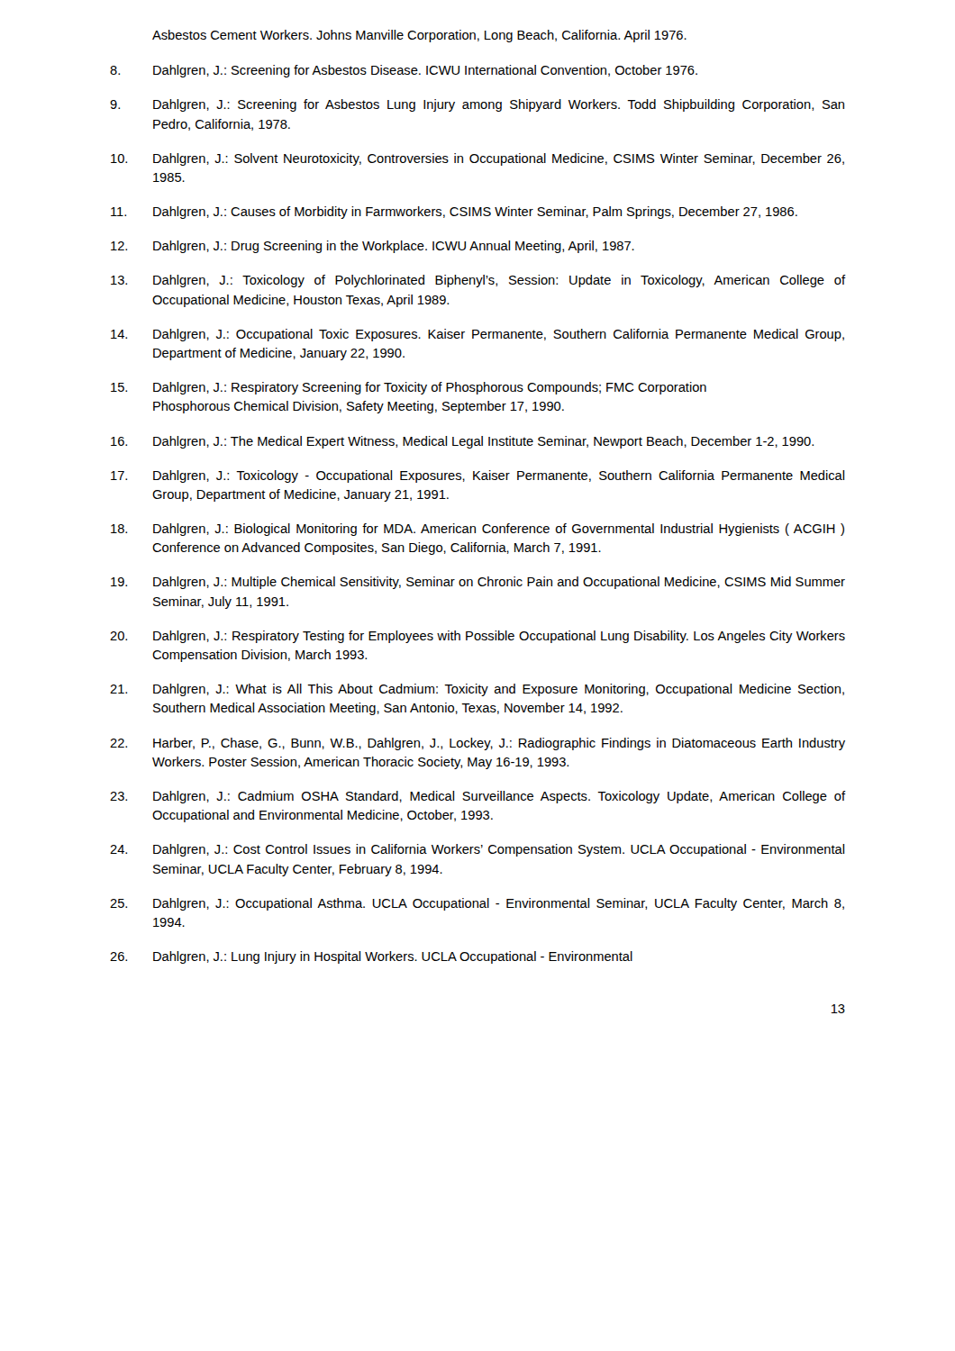Asbestos Cement Workers. Johns Manville Corporation, Long Beach, California. April 1976.
Dahlgren, J.: Screening for Asbestos Disease. ICWU International Convention, October 1976.
Dahlgren, J.: Screening for Asbestos Lung Injury among Shipyard Workers. Todd Shipbuilding Corporation, San Pedro, California, 1978.
Dahlgren, J.: Solvent Neurotoxicity, Controversies in Occupational Medicine, CSIMS Winter Seminar, December 26, 1985.
Dahlgren, J.: Causes of Morbidity in Farmworkers, CSIMS Winter Seminar, Palm Springs, December 27, 1986.
Dahlgren, J.: Drug Screening in the Workplace. ICWU Annual Meeting, April, 1987.
Dahlgren, J.: Toxicology of Polychlorinated Biphenyl’s, Session: Update in Toxicology, American College of Occupational Medicine, Houston Texas, April 1989.
Dahlgren, J.: Occupational Toxic Exposures. Kaiser Permanente, Southern California Permanente Medical Group, Department of Medicine, January 22, 1990.
Dahlgren, J.: Respiratory Screening for Toxicity of Phosphorous Compounds; FMC Corporation
Phosphorous Chemical Division, Safety Meeting, September 17, 1990.
Dahlgren, J.: The Medical Expert Witness, Medical Legal Institute Seminar, Newport Beach, December 1-2, 1990.
Dahlgren, J.: Toxicology - Occupational Exposures, Kaiser Permanente, Southern California Permanente Medical Group, Department of Medicine, January 21, 1991.
Dahlgren, J.: Biological Monitoring for MDA. American Conference of Governmental Industrial Hygienists ( ACGIH ) Conference on Advanced Composites, San Diego, California, March 7, 1991.
Dahlgren, J.: Multiple Chemical Sensitivity, Seminar on Chronic Pain and Occupational Medicine, CSIMS Mid Summer Seminar, July 11, 1991.
Dahlgren, J.: Respiratory Testing for Employees with Possible Occupational Lung Disability. Los Angeles City Workers Compensation Division, March 1993.
Dahlgren, J.: What is All This About Cadmium: Toxicity and Exposure Monitoring, Occupational Medicine Section, Southern Medical Association Meeting, San Antonio, Texas, November 14, 1992.
Harber, P., Chase, G., Bunn, W.B., Dahlgren, J., Lockey, J.: Radiographic Findings in Diatomaceous Earth Industry Workers. Poster Session, American Thoracic Society, May 16-19, 1993.
Dahlgren, J.: Cadmium OSHA Standard, Medical Surveillance Aspects. Toxicology Update, American College of Occupational and Environmental Medicine, October, 1993.
Dahlgren, J.: Cost Control Issues in California Workers’ Compensation System. UCLA Occupational - Environmental Seminar, UCLA Faculty Center, February 8, 1994.
Dahlgren, J.: Occupational Asthma. UCLA Occupational - Environmental Seminar, UCLA Faculty Center, March 8, 1994.
Dahlgren, J.: Lung Injury in Hospital Workers. UCLA Occupational - Environmental
13